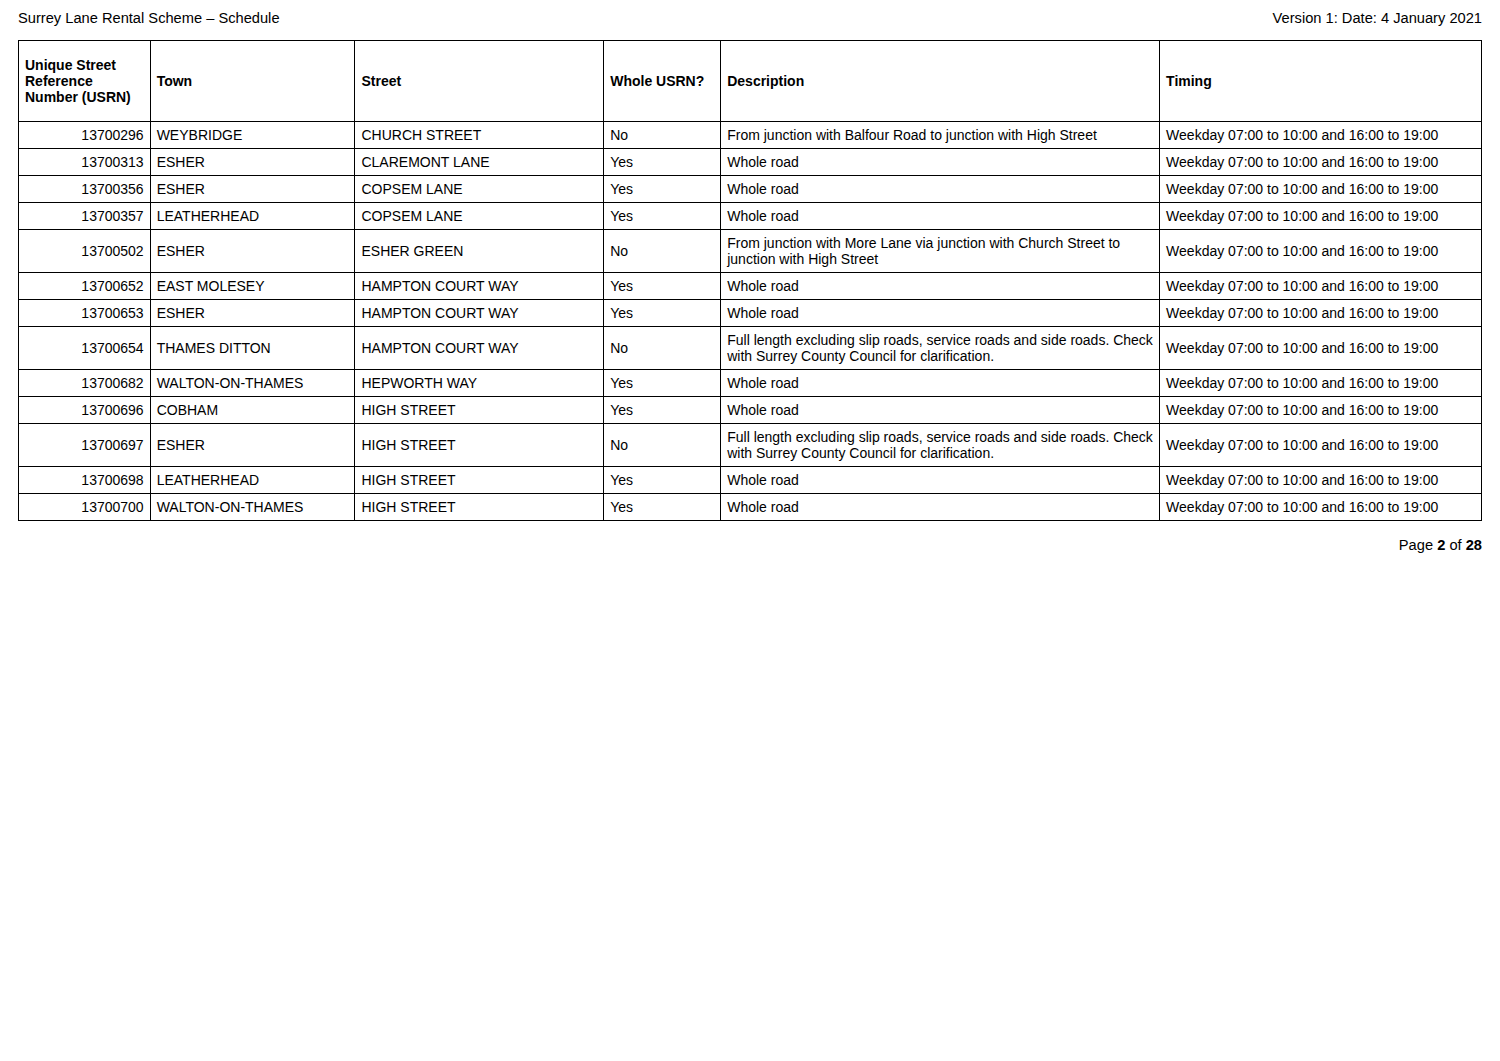Surrey Lane Rental Scheme – Schedule Version 1: Date: 4 January 2021
| Unique Street Reference Number (USRN) | Town | Street | Whole USRN? | Description | Timing |
| --- | --- | --- | --- | --- | --- |
| 13700296 | WEYBRIDGE | CHURCH STREET | No | From junction with Balfour Road to junction with High Street | Weekday 07:00 to 10:00 and 16:00 to 19:00 |
| 13700313 | ESHER | CLAREMONT LANE | Yes | Whole road | Weekday 07:00 to 10:00 and 16:00 to 19:00 |
| 13700356 | ESHER | COPSEM LANE | Yes | Whole road | Weekday 07:00 to 10:00 and 16:00 to 19:00 |
| 13700357 | LEATHERHEAD | COPSEM LANE | Yes | Whole road | Weekday 07:00 to 10:00 and 16:00 to 19:00 |
| 13700502 | ESHER | ESHER GREEN | No | From junction with More Lane via junction with Church Street to junction with High Street | Weekday 07:00 to 10:00 and 16:00 to 19:00 |
| 13700652 | EAST MOLESEY | HAMPTON COURT WAY | Yes | Whole road | Weekday 07:00 to 10:00 and 16:00 to 19:00 |
| 13700653 | ESHER | HAMPTON COURT WAY | Yes | Whole road | Weekday 07:00 to 10:00 and 16:00 to 19:00 |
| 13700654 | THAMES DITTON | HAMPTON COURT WAY | No | Full length excluding slip roads, service roads and side roads. Check with Surrey County Council for clarification. | Weekday 07:00 to 10:00 and 16:00 to 19:00 |
| 13700682 | WALTON-ON-THAMES | HEPWORTH WAY | Yes | Whole road | Weekday 07:00 to 10:00 and 16:00 to 19:00 |
| 13700696 | COBHAM | HIGH STREET | Yes | Whole road | Weekday 07:00 to 10:00 and 16:00 to 19:00 |
| 13700697 | ESHER | HIGH STREET | No | Full length excluding slip roads, service roads and side roads. Check with Surrey County Council for clarification. | Weekday 07:00 to 10:00 and 16:00 to 19:00 |
| 13700698 | LEATHERHEAD | HIGH STREET | Yes | Whole road | Weekday 07:00 to 10:00 and 16:00 to 19:00 |
| 13700700 | WALTON-ON-THAMES | HIGH STREET | Yes | Whole road | Weekday 07:00 to 10:00 and 16:00 to 19:00 |
Page 2 of 28